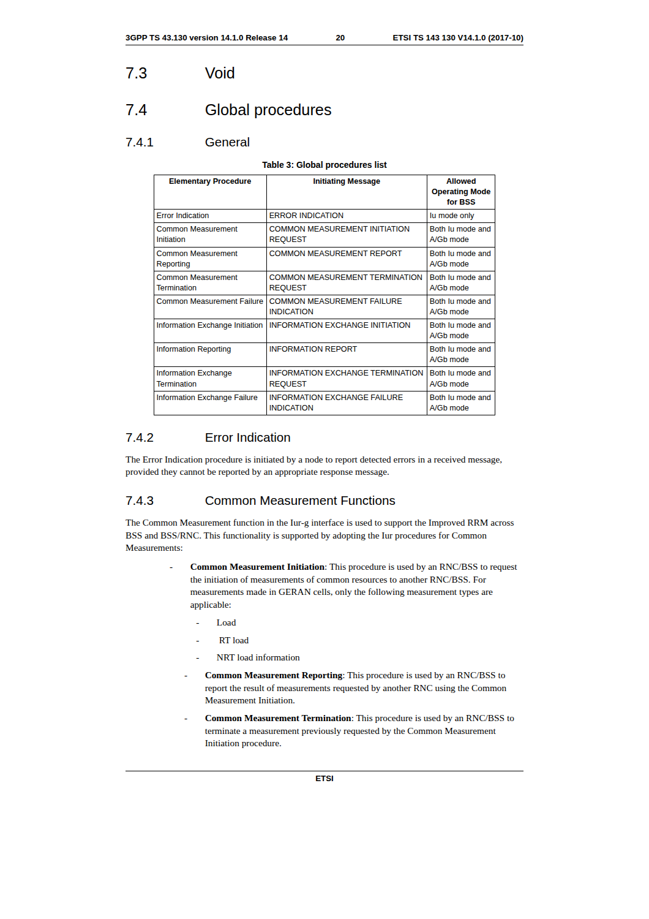3GPP TS 43.130 version 14.1.0 Release 14
20
ETSI TS 143 130 V14.1.0 (2017-10)
7.3 Void
7.4 Global procedures
7.4.1 General
Table 3: Global procedures list
| Elementary Procedure | Initiating Message | Allowed Operating Mode for BSS |
| --- | --- | --- |
| Error Indication | ERROR INDICATION | Iu mode only |
| Common Measurement Initiation | COMMON MEASUREMENT INITIATION REQUEST | Both Iu mode and A/Gb mode |
| Common Measurement Reporting | COMMON MEASUREMENT REPORT | Both Iu mode and A/Gb mode |
| Common Measurement Termination | COMMON MEASUREMENT TERMINATION REQUEST | Both Iu mode and A/Gb mode |
| Common Measurement Failure | COMMON MEASUREMENT FAILURE INDICATION | Both Iu mode and A/Gb mode |
| Information Exchange Initiation | INFORMATION EXCHANGE INITIATION | Both Iu mode and A/Gb mode |
| Information Reporting | INFORMATION REPORT | Both Iu mode and A/Gb mode |
| Information Exchange Termination | INFORMATION EXCHANGE TERMINATION REQUEST | Both Iu mode and A/Gb mode |
| Information Exchange Failure | INFORMATION EXCHANGE FAILURE INDICATION | Both Iu mode and A/Gb mode |
7.4.2 Error Indication
The Error Indication procedure is initiated by a node to report detected errors in a received message, provided they cannot be reported by an appropriate response message.
7.4.3 Common Measurement Functions
The Common Measurement function in the Iur-g interface is used to support the Improved RRM across BSS and BSS/RNC. This functionality is supported by adopting the Iur procedures for Common Measurements:
Common Measurement Initiation: This procedure is used by an RNC/BSS to request the initiation of measurements of common resources to another RNC/BSS. For measurements made in GERAN cells, only the following measurement types are applicable:
Load
RT load
NRT load information
Common Measurement Reporting: This procedure is used by an RNC/BSS to report the result of measurements requested by another RNC using the Common Measurement Initiation.
Common Measurement Termination: This procedure is used by an RNC/BSS to terminate a measurement previously requested by the Common Measurement Initiation procedure.
ETSI